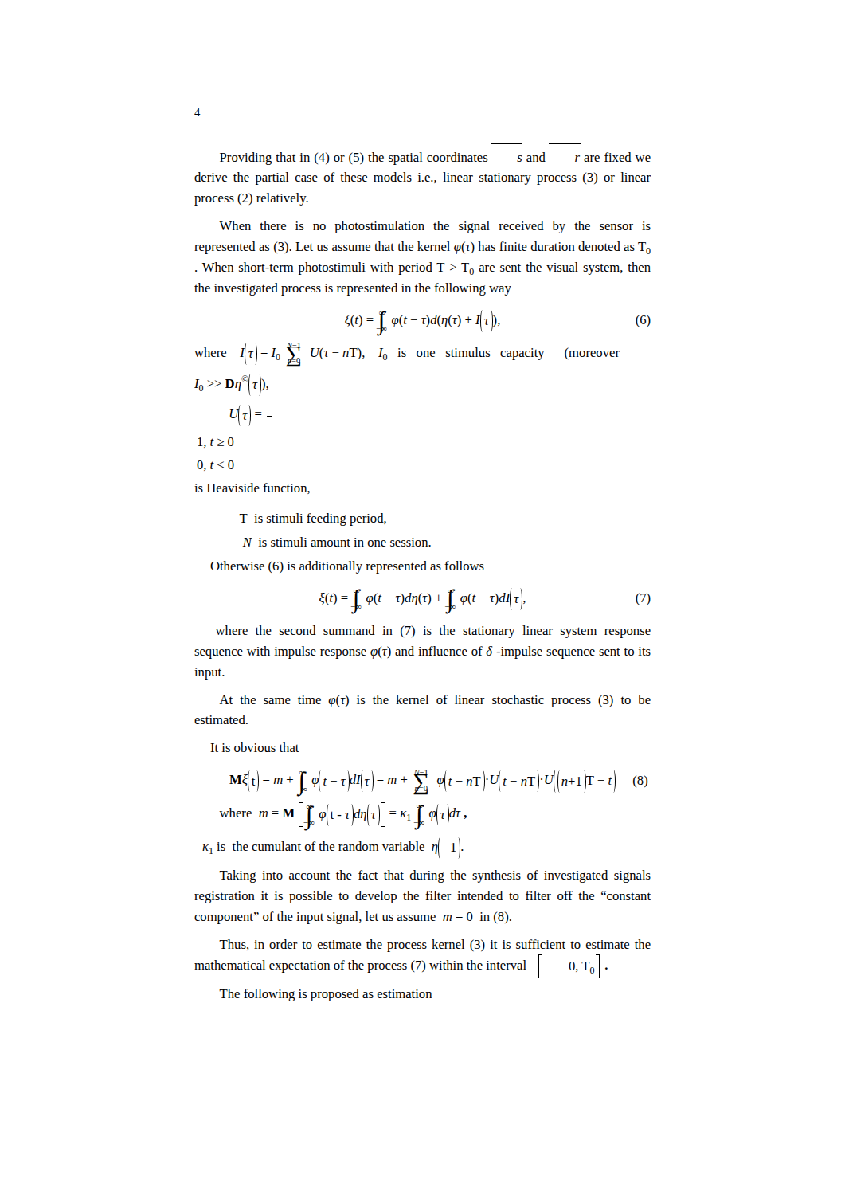4
Providing that in (4) or (5) the spatial coordinates s and r are fixed we derive the partial case of these models i.e., linear stationary process (3) or linear process (2) relatively.
When there is no photostimulation the signal received by the sensor is represented as (3). Let us assume that the kernel φ(τ) has finite duration denoted as T0 . When short-term photostimuli with period T > T0 are sent the visual system, then the investigated process is represented in the following way
ξ(t) = ∫∞−∞ φ(t − τ)d(η(τ) + Iτ), (6)
where Iτ = I0 ∑N−1 n=0 U(τ − n T), I0 is one stimulus capacity (moreover
I0 >> Dη©τ),
Uτ =
| 1, | t ≥ 0 |
| 0, | t < 0 |
is Heaviside function,
T is stimuli feeding period,
N is stimuli amount in one session.
Otherwise (6) is additionally represented as follows
ξ(t) = ∫∞−∞ φ(t − τ)dη(τ) + ∫∞−∞ φ(t − τ)dI τ, (7)
where the second summand in (7) is the stationary linear system response sequence with impulse response φ(τ) and influence of δ -impulse sequence sent to its input.
At the same time φ(τ) is the kernel of linear stochastic process (3) to be estimated.
It is obvious that
Mξt = m + ∫∞−∞ φt − τ dI τ = m + ∑N−1 n=0 φt − n T·Ut − n T·Un+1 T − t (8)
where m = M ∫∞−∞ φt - τ dη τ = κ1 ∫∞−∞ φτdτ ,
κ1 is the cumulant of the random variable η 1.
Taking into account the fact that during the synthesis of investigated signals registration it is possible to develop the filter intended to filter off the “constant component” of the input signal, let us assume m = 0 in (8).
Thus, in order to estimate the process kernel (3) it is sufficient to estimate the mathematical expectation of the process (7) within the interval 0, T0 .
The following is proposed as estimation